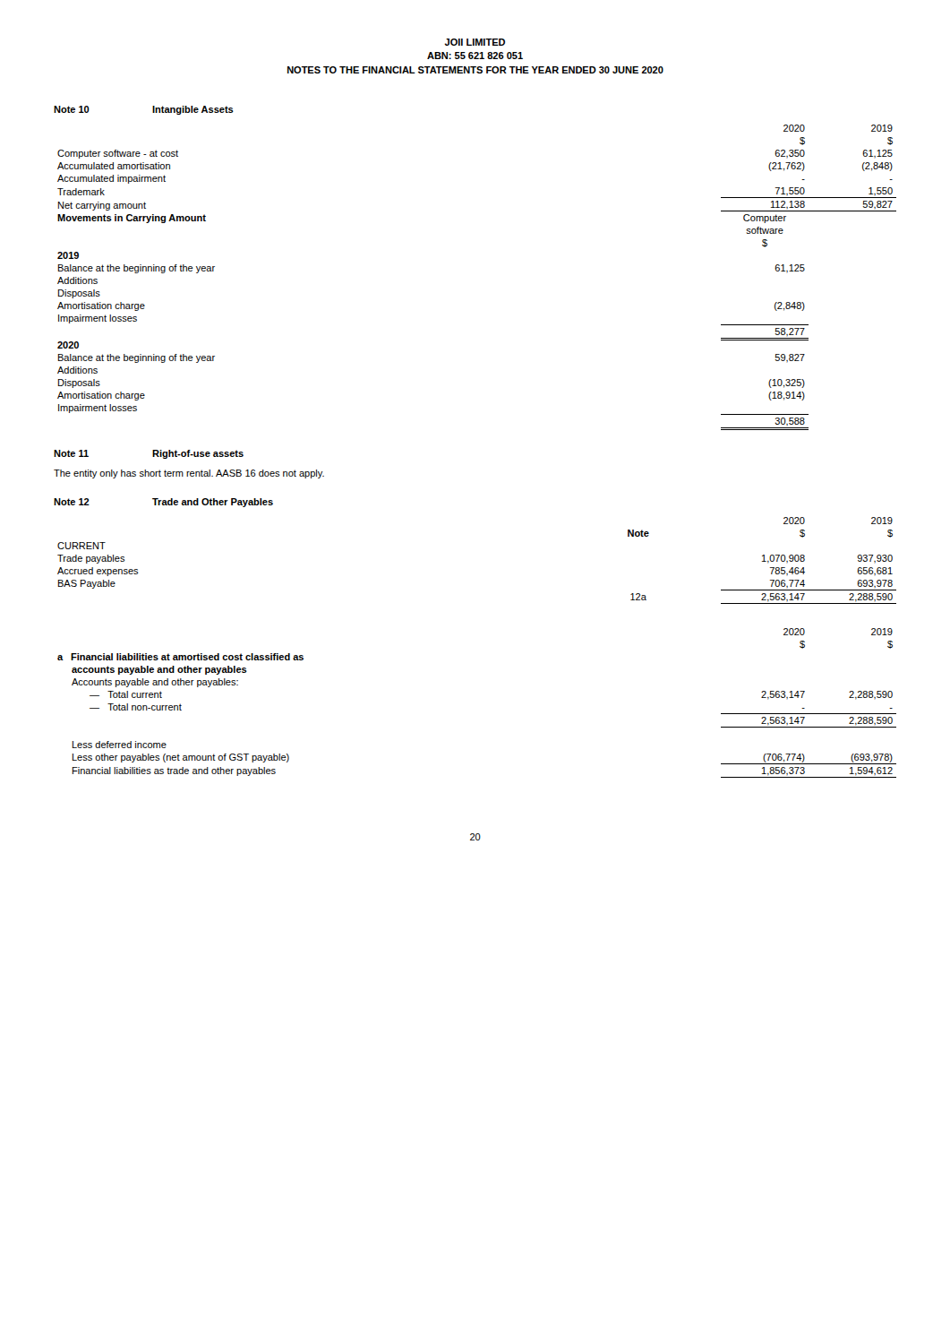JOII LIMITED
ABN: 55 621 826 051
NOTES TO THE FINANCIAL STATEMENTS FOR THE YEAR ENDED 30 JUNE 2020
Note 10 Intangible Assets
| | 2020 | 2019 |
| | $ | $ |
| Computer software - at cost | 62,350 | 61,125 |
| Accumulated amortisation | (21,762) | (2,848) |
| Accumulated impairment | - | - |
| Trademark | 71,550 | 1,550 |
| Net carrying amount | 112,138 | 59,827 |
| Movements in Carrying Amount | Computer | |
| | software | |
| | $ | |
| 2019 | | |
| Balance at the beginning of the year | 61,125 | |
| Additions | | |
| Disposals | | |
| Amortisation charge | (2,848) | |
| Impairment losses | | |
| | 58,277 | |
| 2020 | | |
| Balance at the beginning of the year | 59,827 | |
| Additions | | |
| Disposals | (10,325) | |
| Amortisation charge | (18,914) | |
| Impairment losses | | |
| | 30,588 | |
Note 11 Right-of-use assets
The entity only has short term rental. AASB 16 does not apply.
Note 12 Trade and Other Payables
| | | 2020 | 2019 |
| | Note | $ | $ |
| CURRENT | | | |
| Trade payables | | 1,070,908 | 937,930 |
| Accrued expenses | | 785,464 | 656,681 |
| BAS Payable | | 706,774 | 693,978 |
| | 12a | 2,563,147 | 2,288,590 |
| | | 2020 | 2019 |
| | | $ | $ |
| a Financial liabilities at amortised cost classified as | | |
| accounts payable and other payables | | |
| Accounts payable and other payables: | | |
| — Total current | 2,563,147 | 2,288,590 |
| — Total non-current | - | - |
| | 2,563,147 | 2,288,590 |
| Less deferred income | | |
| Less other payables (net amount of GST payable) | (706,774) | (693,978) |
| Financial liabilities as trade and other payables | 1,856,373 | 1,594,612 |
20